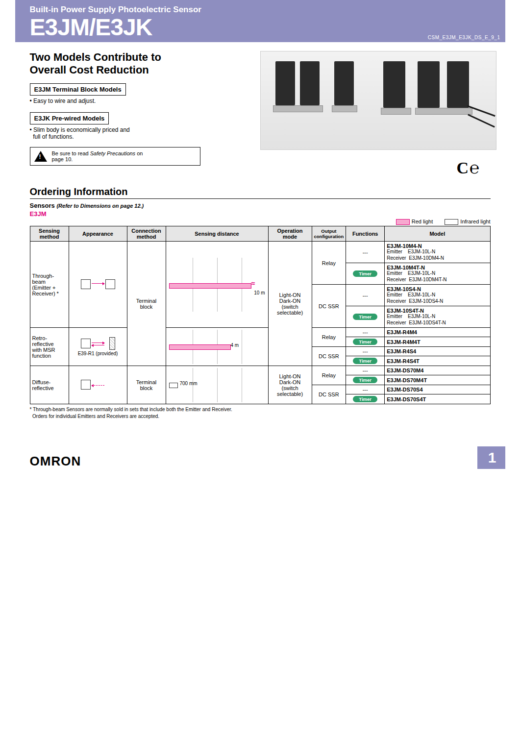Built-in Power Supply Photoelectric Sensor
E3JM/E3JK
CSM_E3JM_E3JK_DS_E_9_1
Two Models Contribute to
Overall Cost Reduction
E3JM Terminal Block Models
• Easy to wire and adjust.
E3JK Pre-wired Models
• Slim body is economically priced and
full of functions.
Be sure to read Safety Precautions on
page 10.
C℮
Ordering Information
Sensors (Refer to Dimensions on page 12.)
E3JM
Red light Infrared light
| Sensing method | Appearance | Connection method | Sensing distance | Operation mode | Output configuration | Functions | Model |
| --- | --- | --- | --- | --- | --- | --- | --- |
| Through- beam (Emitter + Receiver) * | | Terminal block | ≈ 10 m | Light-ON Dark-ON (switch selectable) | Relay | --- | E3JM-10M4-N Emitter E3JM-10L-N Receiver E3JM-10DM4-N |
| Timer | E3JM-10M4T-N Emitter E3JM-10L-N Receiver E3JM-10DM4T-N |
| DC SSR | --- | E3JM-10S4-N Emitter E3JM-10L-N Receiver E3JM-10DS4-N |
| Timer | E3JM-10S4T-N Emitter E3JM-10L-N Receiver E3JM-10DS4T-N |
| Retro- reflective with MSR function | E39-R1 (provided) | 4 m | Relay | --- | E3JM-R4M4 |
| Timer | E3JM-R4M4T |
| DC SSR | --- | E3JM-R4S4 |
| Timer | E3JM-R4S4T |
| Diffuse- reflective | | Terminal block | 700 mm | Light-ON Dark-ON (switch selectable) | Relay | --- | E3JM-DS70M4 |
| Timer | E3JM-DS70M4T |
| DC SSR | --- | E3JM-DS70S4 |
| Timer | E3JM-DS70S4T |
* Through-beam Sensors are normally sold in sets that include both the Emitter and Receiver.
Orders for individual Emitters and Receivers are accepted.
OMRON
1